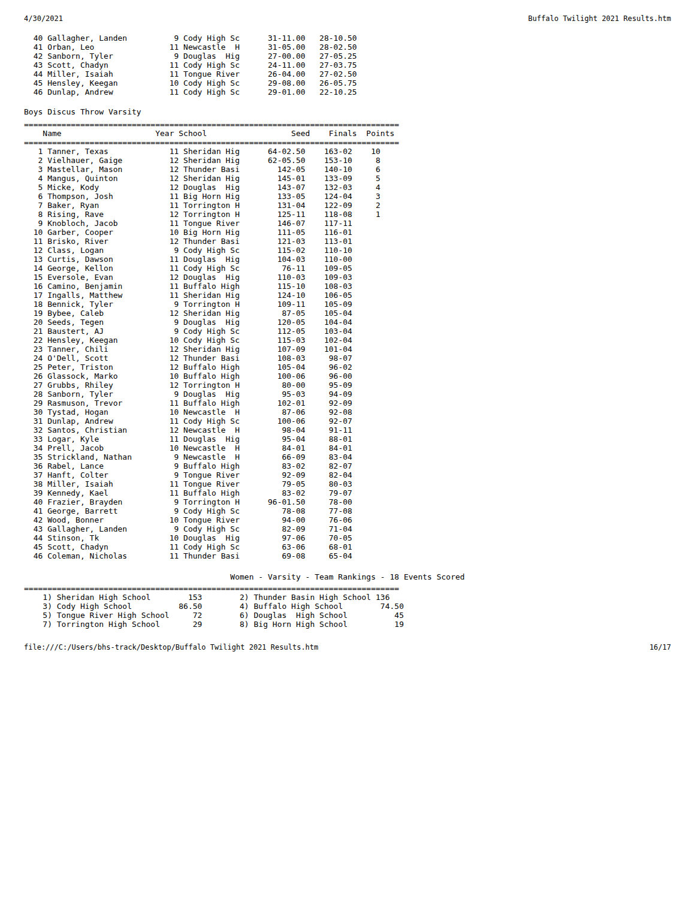4/30/2021 Buffalo Twilight 2021 Results.htm
  40 Gallagher, Landen          9 Cody High Sc      31-11.00   28-10.50
  41 Orban, Leo                11 Newcastle  H      31-05.00   28-02.50
  42 Sanborn, Tyler             9 Douglas  Hig      27-00.00   27-05.25
  43 Scott, Chadyn             11 Cody High Sc      24-11.00   27-03.75
  44 Miller, Isaiah            11 Tongue River      26-04.00   27-02.50
  45 Hensley, Keegan           10 Cody High Sc      29-08.00   26-05.75
  46 Dunlap, Andrew            11 Cody High Sc      29-01.00   22-10.25
Boys Discus Throw Varsity
================================================================================
    Name                    Year School                  Seed    Finals  Points
================================================================================
   1 Tanner, Texas             11 Sheridan Hig      64-02.50    163-02    10
   2 Vielhauer, Gaige          12 Sheridan Hig      62-05.50    153-10     8
   3 Mastellar, Mason          12 Thunder Basi        142-05    140-10     6
   4 Mangus, Quinton           12 Sheridan Hig        145-01    133-09     5
   5 Micke, Kody               12 Douglas  Hig        143-07    132-03     4
   6 Thompson, Josh            11 Big Horn Hig        133-05    124-04     3
   7 Baker, Ryan               11 Torrington H        131-04    122-09     2
   8 Rising, Rave              12 Torrington H        125-11    118-08     1
   9 Knobloch, Jacob           11 Tongue River        146-07    117-11
  10 Garber, Cooper            10 Big Horn Hig        111-05    116-01
  11 Brisko, River             12 Thunder Basi        121-03    113-01
  12 Class, Logan               9 Cody High Sc        115-02    110-10
  13 Curtis, Dawson            11 Douglas  Hig        104-03    110-00
  14 George, Kellon            11 Cody High Sc         76-11    109-05
  15 Eversole, Evan            12 Douglas  Hig        110-03    109-03
  16 Camino, Benjamin          11 Buffalo High        115-10    108-03
  17 Ingalls, Matthew          11 Sheridan Hig        124-10    106-05
  18 Bennick, Tyler             9 Torrington H        109-11    105-09
  19 Bybee, Caleb              12 Sheridan Hig         87-05    105-04
  20 Seeds, Tegen               9 Douglas  Hig        120-05    104-04
  21 Baustert, AJ               9 Cody High Sc        112-05    103-04
  22 Hensley, Keegan           10 Cody High Sc        115-03    102-04
  23 Tanner, Chili             12 Sheridan Hig        107-09    101-04
  24 O'Dell, Scott             12 Thunder Basi        108-03     98-07
  25 Peter, Triston            12 Buffalo High        105-04     96-02
  26 Glassock, Marko           10 Buffalo High        100-06     96-00
  27 Grubbs, Rhiley            12 Torrington H         80-00     95-09
  28 Sanborn, Tyler             9 Douglas  Hig         95-03     94-09
  29 Rasmuson, Trevor          11 Buffalo High        102-01     92-09
  30 Tystad, Hogan             10 Newcastle  H         87-06     92-08
  31 Dunlap, Andrew            11 Cody High Sc        100-06     92-07
  32 Santos, Christian         12 Newcastle  H         98-04     91-11
  33 Logar, Kyle               11 Douglas  Hig         95-04     88-01
  34 Prell, Jacob              10 Newcastle  H         84-01     84-01
  35 Strickland, Nathan         9 Newcastle  H         66-09     83-04
  36 Rabel, Lance               9 Buffalo High         83-02     82-07
  37 Hanft, Colter              9 Tongue River         92-09     82-04
  38 Miller, Isaiah            11 Tongue River         79-05     80-03
  39 Kennedy, Kael             11 Buffalo High         83-02     79-07
  40 Frazier, Brayden           9 Torrington H      96-01.50     78-00
  41 George, Barrett            9 Cody High Sc         78-08     77-08
  42 Wood, Bonner              10 Tongue River         94-00     76-06
  43 Gallagher, Landen          9 Cody High Sc         82-09     71-04
  44 Stinson, Tk               10 Douglas  Hig         97-06     70-05
  45 Scott, Chadyn             11 Cody High Sc         63-06     68-01
  46 Coleman, Nicholas         11 Thunder Basi         69-08     65-04
Women - Varsity - Team Rankings - 18 Events Scored
================================================================================
    1) Sheridan High School        153        2) Thunder Basin High School 136
    3) Cody High School          86.50        4) Buffalo High School        74.50
    5) Tongue River High School     72        6) Douglas  High School          45
    7) Torrington High School       29        8) Big Horn High School          19
file:///C:/Users/bhs-track/Desktop/Buffalo Twilight 2021 Results.htm 16/17